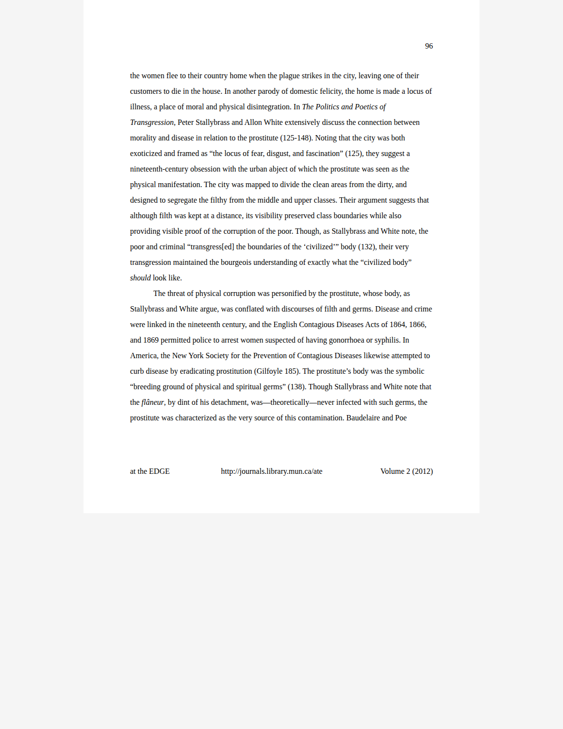96
the women flee to their country home when the plague strikes in the city, leaving one of their customers to die in the house. In another parody of domestic felicity, the home is made a locus of illness, a place of moral and physical disintegration. In The Politics and Poetics of Transgression, Peter Stallybrass and Allon White extensively discuss the connection between morality and disease in relation to the prostitute (125-148). Noting that the city was both exoticized and framed as “the locus of fear, disgust, and fascination” (125), they suggest a nineteenth-century obsession with the urban abject of which the prostitute was seen as the physical manifestation. The city was mapped to divide the clean areas from the dirty, and designed to segregate the filthy from the middle and upper classes. Their argument suggests that although filth was kept at a distance, its visibility preserved class boundaries while also providing visible proof of the corruption of the poor. Though, as Stallybrass and White note, the poor and criminal “transgress[ed] the boundaries of the ‘civilized’” body (132), their very transgression maintained the bourgeois understanding of exactly what the “civilized body” should look like.
The threat of physical corruption was personified by the prostitute, whose body, as Stallybrass and White argue, was conflated with discourses of filth and germs. Disease and crime were linked in the nineteenth century, and the English Contagious Diseases Acts of 1864, 1866, and 1869 permitted police to arrest women suspected of having gonorrhoea or syphilis. In America, the New York Society for the Prevention of Contagious Diseases likewise attempted to curb disease by eradicating prostitution (Gilfoyle 185). The prostitute’s body was the symbolic “breeding ground of physical and spiritual germs” (138). Though Stallybrass and White note that the flâneur, by dint of his detachment, was—theoretically—never infected with such germs, the prostitute was characterized as the very source of this contamination. Baudelaire and Poe
at the EDGE http://journals.library.mun.ca/ate Volume 2 (2012)